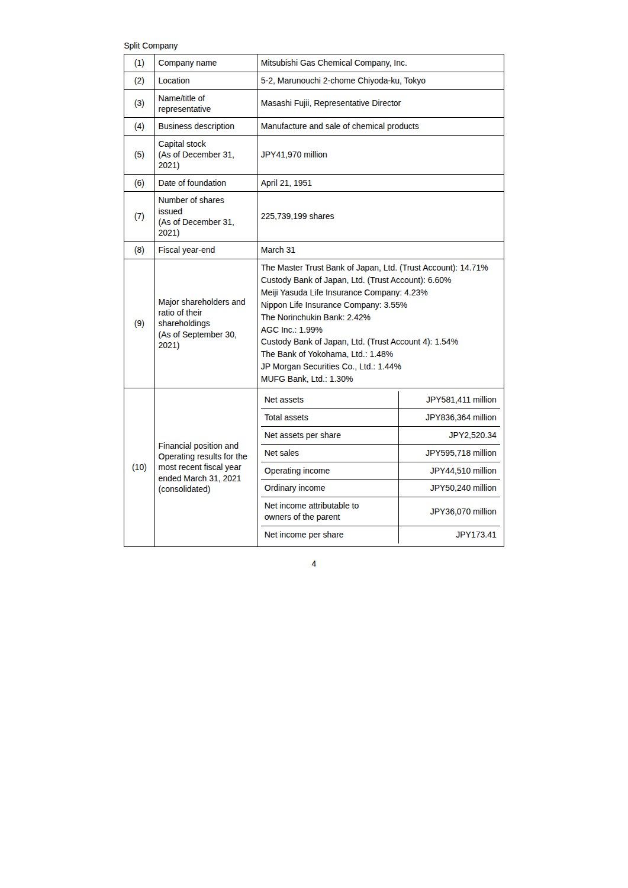Split Company
| (1) | Company name | Mitsubishi Gas Chemical Company, Inc. |
| (2) | Location | 5-2, Marunouchi 2-chome Chiyoda-ku, Tokyo |
| (3) | Name/title of representative | Masashi Fujii, Representative Director |
| (4) | Business description | Manufacture and sale of chemical products |
| (5) | Capital stock (As of December 31, 2021) | JPY41,970 million |
| (6) | Date of foundation | April 21, 1951 |
| (7) | Number of shares issued (As of December 31, 2021) | 225,739,199 shares |
| (8) | Fiscal year-end | March 31 |
| (9) | Major shareholders and ratio of their shareholdings (As of September 30, 2021) | The Master Trust Bank of Japan, Ltd. (Trust Account): 14.71% Custody Bank of Japan, Ltd. (Trust Account): 6.60% Meiji Yasuda Life Insurance Company: 4.23% Nippon Life Insurance Company: 3.55% The Norinchukin Bank: 2.42% AGC Inc.: 1.99% Custody Bank of Japan, Ltd. (Trust Account 4): 1.54% The Bank of Yokohama, Ltd.: 1.48% JP Morgan Securities Co., Ltd.: 1.44% MUFG Bank, Ltd.: 1.30% |
| (10) | Financial position and Operating results for the most recent fiscal year ended March 31, 2021 (consolidated) | / Net assets / JPY581,411 million / / Total assets / JPY836,364 million / / Net assets per share / JPY2,520.34 / / Net sales / JPY595,718 million / / Operating income / JPY44,510 million / / Ordinary income / JPY50,240 million / / Net income attributable to owners of the parent / JPY36,070 million / / Net income per share / JPY173.41 / |
4